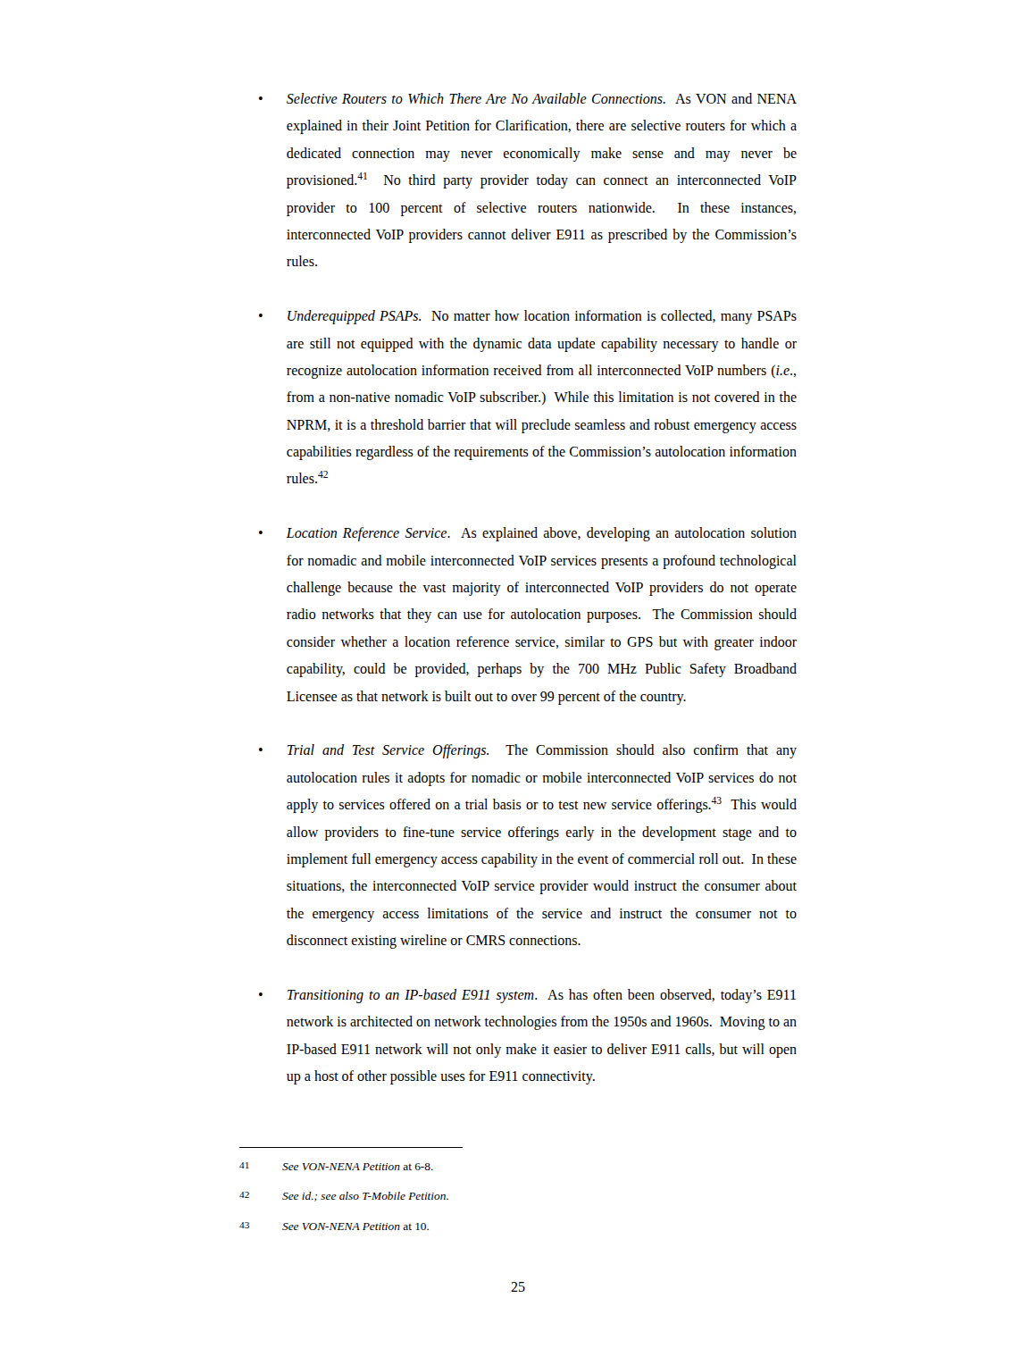Selective Routers to Which There Are No Available Connections. As VON and NENA explained in their Joint Petition for Clarification, there are selective routers for which a dedicated connection may never economically make sense and may never be provisioned.41 No third party provider today can connect an interconnected VoIP provider to 100 percent of selective routers nationwide. In these instances, interconnected VoIP providers cannot deliver E911 as prescribed by the Commission’s rules.
Underequipped PSAPs. No matter how location information is collected, many PSAPs are still not equipped with the dynamic data update capability necessary to handle or recognize autolocation information received from all interconnected VoIP numbers (i.e., from a non-native nomadic VoIP subscriber.) While this limitation is not covered in the NPRM, it is a threshold barrier that will preclude seamless and robust emergency access capabilities regardless of the requirements of the Commission’s autolocation information rules.42
Location Reference Service. As explained above, developing an autolocation solution for nomadic and mobile interconnected VoIP services presents a profound technological challenge because the vast majority of interconnected VoIP providers do not operate radio networks that they can use for autolocation purposes. The Commission should consider whether a location reference service, similar to GPS but with greater indoor capability, could be provided, perhaps by the 700 MHz Public Safety Broadband Licensee as that network is built out to over 99 percent of the country.
Trial and Test Service Offerings. The Commission should also confirm that any autolocation rules it adopts for nomadic or mobile interconnected VoIP services do not apply to services offered on a trial basis or to test new service offerings.43 This would allow providers to fine-tune service offerings early in the development stage and to implement full emergency access capability in the event of commercial roll out. In these situations, the interconnected VoIP service provider would instruct the consumer about the emergency access limitations of the service and instruct the consumer not to disconnect existing wireline or CMRS connections.
Transitioning to an IP-based E911 system. As has often been observed, today’s E911 network is architected on network technologies from the 1950s and 1960s. Moving to an IP-based E911 network will not only make it easier to deliver E911 calls, but will open up a host of other possible uses for E911 connectivity.
41 See VON-NENA Petition at 6-8.
42 See id.; see also T-Mobile Petition.
43 See VON-NENA Petition at 10.
25